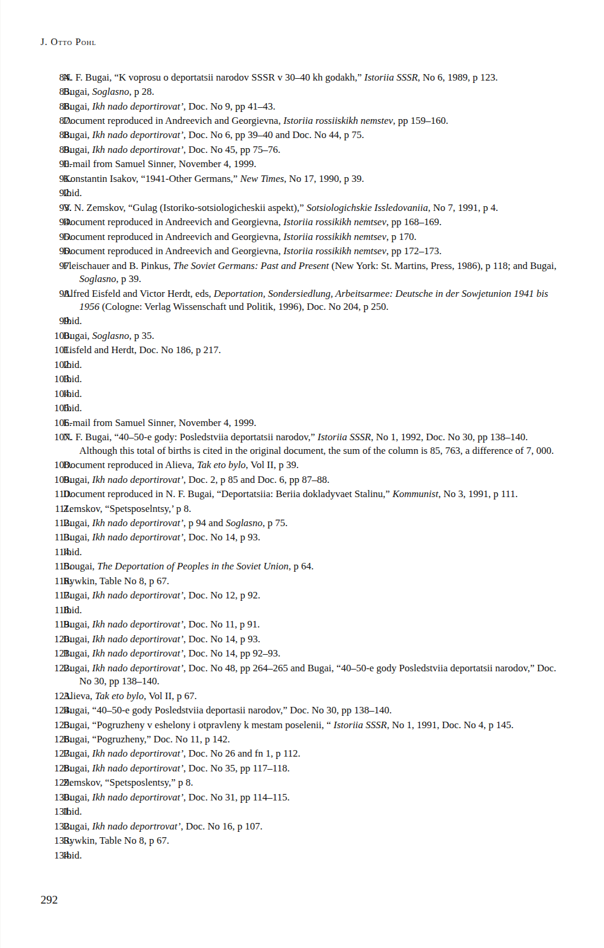J. Otto Pohl
84.
N. F. Bugai, “K voprosu o deportatsii narodov SSSR v 30–40 kh godakh,” Istoriia SSSR, No 6, 1989, p 123.
85.
Bugai, Soglasno, p 28.
86.
Bugai, Ikh nado deportirovat’, Doc. No 9, pp 41–43.
87.
Document reproduced in Andreevich and Georgievna, Istoriia rossiiskikh nemstev, pp 159–160.
88.
Bugai, Ikh nado deportirovat’, Doc. No 6, pp 39–40 and Doc. No 44, p 75.
89.
Bugai, Ikh nado deportirovat’, Doc. No 45, pp 75–76.
90.
E-mail from Samuel Sinner, November 4, 1999.
91.
Konstantin Isakov, “1941-Other Germans,” New Times, No 17, 1990, p 39.
92.
Ibid.
93.
V. N. Zemskov, “Gulag (Istoriko-sotsiologicheskii aspekt),” Sotsiologichskie Issledovaniia, No 7, 1991, p 4.
94.
Document reproduced in Andreevich and Georgievna, Istoriia rossikikh nemtsev, pp 168–169.
95.
Document reproduced in Andreevich and Georgievna, Istoriia rossikikh nemtsev, p 170.
96.
Document reproduced in Andreevich and Georgievna, Istoriia rossikikh nemtsev, pp 172–173.
97.
Fleischauer and B. Pinkus, The Soviet Germans: Past and Present (New York: St. Martins, Press, 1986), p 118; and Bugai, Soglasno, p 39.
98.
Alfred Eisfeld and Victor Herdt, eds, Deportation, Sondersiedlung, Arbeitsarmee: Deutsche in der Sowjetunion 1941 bis 1956 (Cologne: Verlag Wissenschaft und Politik, 1996), Doc. No 204, p 250.
99.
Ibid.
100.
Bugai, Soglasno, p 35.
101.
Eisfeld and Herdt, Doc. No 186, p 217.
102.
Ibid.
103.
Ibid.
104.
Ibid.
105.
Ibid.
106.
E-mail from Samuel Sinner, November 4, 1999.
107.
N. F. Bugai, “40–50-e gody: Posledstviia deportatsii narodov,” Istoriia SSSR, No 1, 1992, Doc. No 30, pp 138–140. Although this total of births is cited in the original document, the sum of the column is 85, 763, a difference of 7, 000.
108.
Document reproduced in Alieva, Tak eto bylo, Vol II, p 39.
109.
Bugai, Ikh nado deportirovat’, Doc. 2, p 85 and Doc. 6, pp 87–88.
110.
Document reproduced in N. F. Bugai, “Deportatsiia: Beriia dokladyvaet Stalinu,” Kommunist, No 3, 1991, p 111.
111.
Zemskov, “Spetsposelntsy,’ p 8.
112.
Bugai, Ikh nado deportirovat’, p 94 and Soglasno, p 75.
113.
Bugai, Ikh nado deportirovat’, Doc. No 14, p 93.
114.
Ibid.
115.
Bougai, The Deportation of Peoples in the Soviet Union, p 64.
116.
Rywkin, Table No 8, p 67.
117.
Bugai, Ikh nado deportirovat’, Doc. No 12, p 92.
118.
Ibid.
119.
Bugai, Ikh nado deportirovat’, Doc. No 11, p 91.
120.
Bugai, Ikh nado deportirovat’, Doc. No 14, p 93.
121.
Bugai, Ikh nado deportirovat’, Doc. No 14, pp 92–93.
122.
Bugai, Ikh nado deportirovat’, Doc. No 48, pp 264–265 and Bugai, “40–50-e gody Posledstviia deportatsii narodov,” Doc. No 30, pp 138–140.
123.
Alieva, Tak eto bylo, Vol II, p 67.
124.
Bugai, “40–50-e gody Posledstviia deportasii narodov,” Doc. No 30, pp 138–140.
125.
Bugai, “Pogruzheny v eshelony i otpravleny k mestam poselenii, “ Istoriia SSSR, No 1, 1991, Doc. No 4, p 145.
126.
Bugai, “Pogruzheny,” Doc. No 11, p 142.
127.
Bugai, Ikh nado deportirovat’, Doc. No 26 and fn 1, p 112.
128.
Bugai, Ikh nado deportirovat’, Doc. No 35, pp 117–118.
129.
Zemskov, “Spetsposlentsy,” p 8.
130.
Bugai, Ikh nado deportirovat’, Doc. No 31, pp 114–115.
131.
Ibid.
132.
Bugai, Ikh nado deportrovat’, Doc. No 16, p 107.
133.
Rywkin, Table No 8, p 67.
134.
Ibid.
292